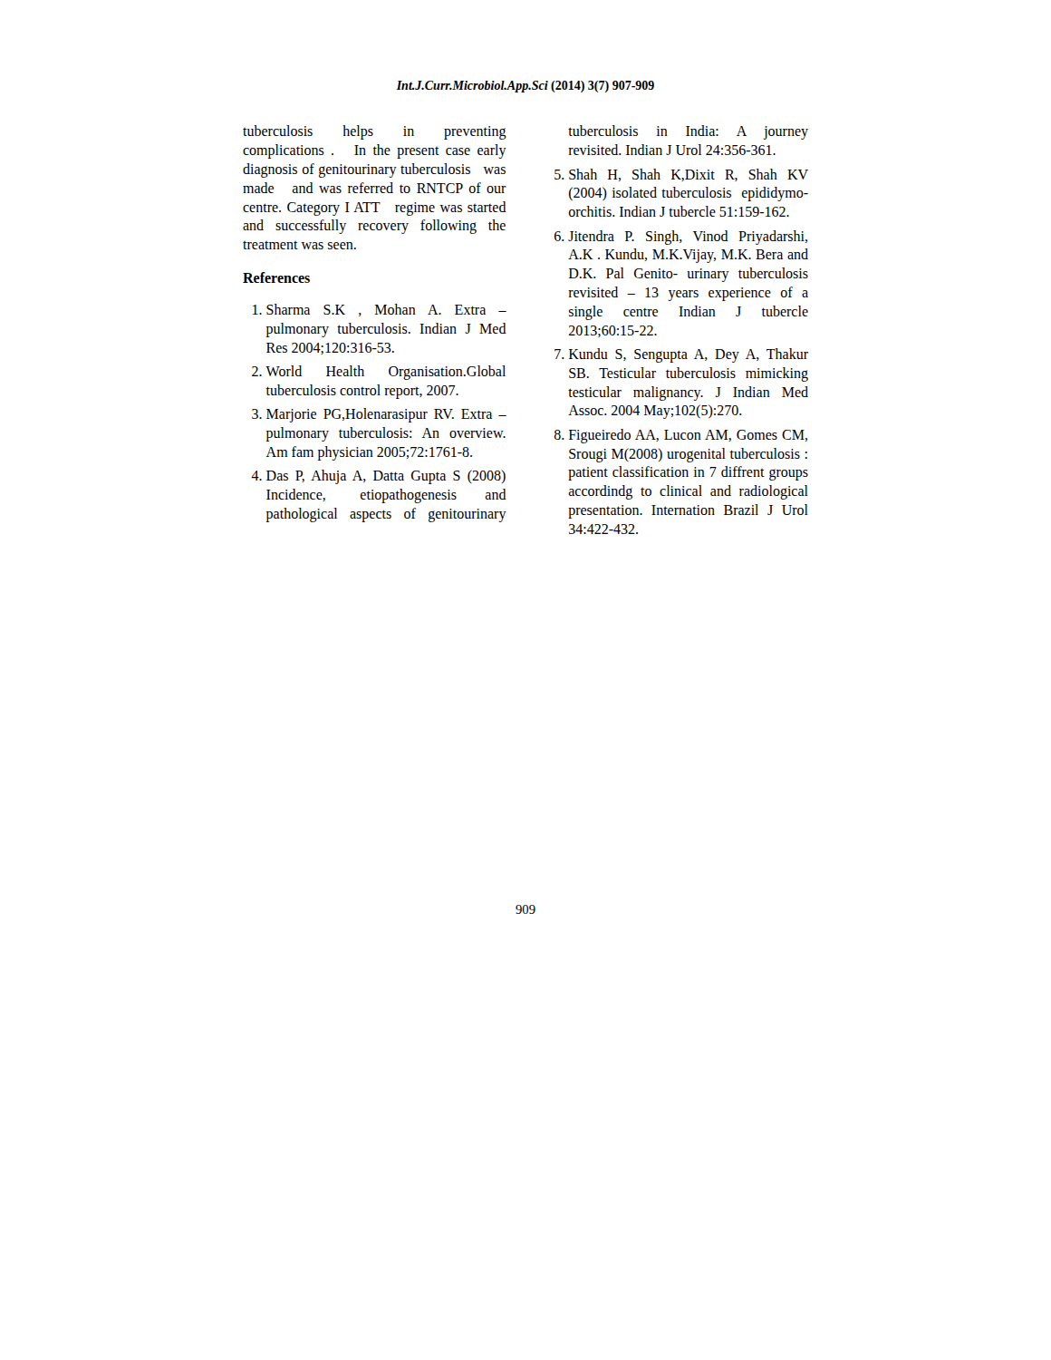Int.J.Curr.Microbiol.App.Sci (2014) 3(7) 907-909
tuberculosis helps in preventing complications . In the present case early diagnosis of genitourinary tuberculosis was made and was referred to RNTCP of our centre. Category I ATT regime was started and successfully recovery following the treatment was seen.
References
Sharma S.K , Mohan A. Extra – pulmonary tuberculosis. Indian J Med Res 2004;120:316-53.
World Health Organisation.Global tuberculosis control report, 2007.
Marjorie PG,Holenarasipur RV. Extra – pulmonary tuberculosis: An overview. Am fam physician 2005;72:1761-8.
Das P, Ahuja A, Datta Gupta S (2008) Incidence, etiopathogenesis and pathological aspects of genitourinary tuberculosis in India: A journey revisited. Indian J Urol 24:356-361.
Shah H, Shah K,Dixit R, Shah KV (2004) isolated tuberculosis epididymo-orchitis. Indian J tubercle 51:159-162.
Jitendra P. Singh, Vinod Priyadarshi, A.K . Kundu, M.K.Vijay, M.K. Bera and D.K. Pal Genito- urinary tuberculosis revisited – 13 years experience of a single centre Indian J tubercle 2013;60:15-22.
Kundu S, Sengupta A, Dey A, Thakur SB. Testicular tuberculosis mimicking testicular malignancy. J Indian Med Assoc. 2004 May;102(5):270.
Figueiredo AA, Lucon AM, Gomes CM, Srougi M(2008) urogenital tuberculosis : patient classification in 7 diffrent groups accordindg to clinical and radiological presentation. Internation Brazil J Urol 34:422-432.
909